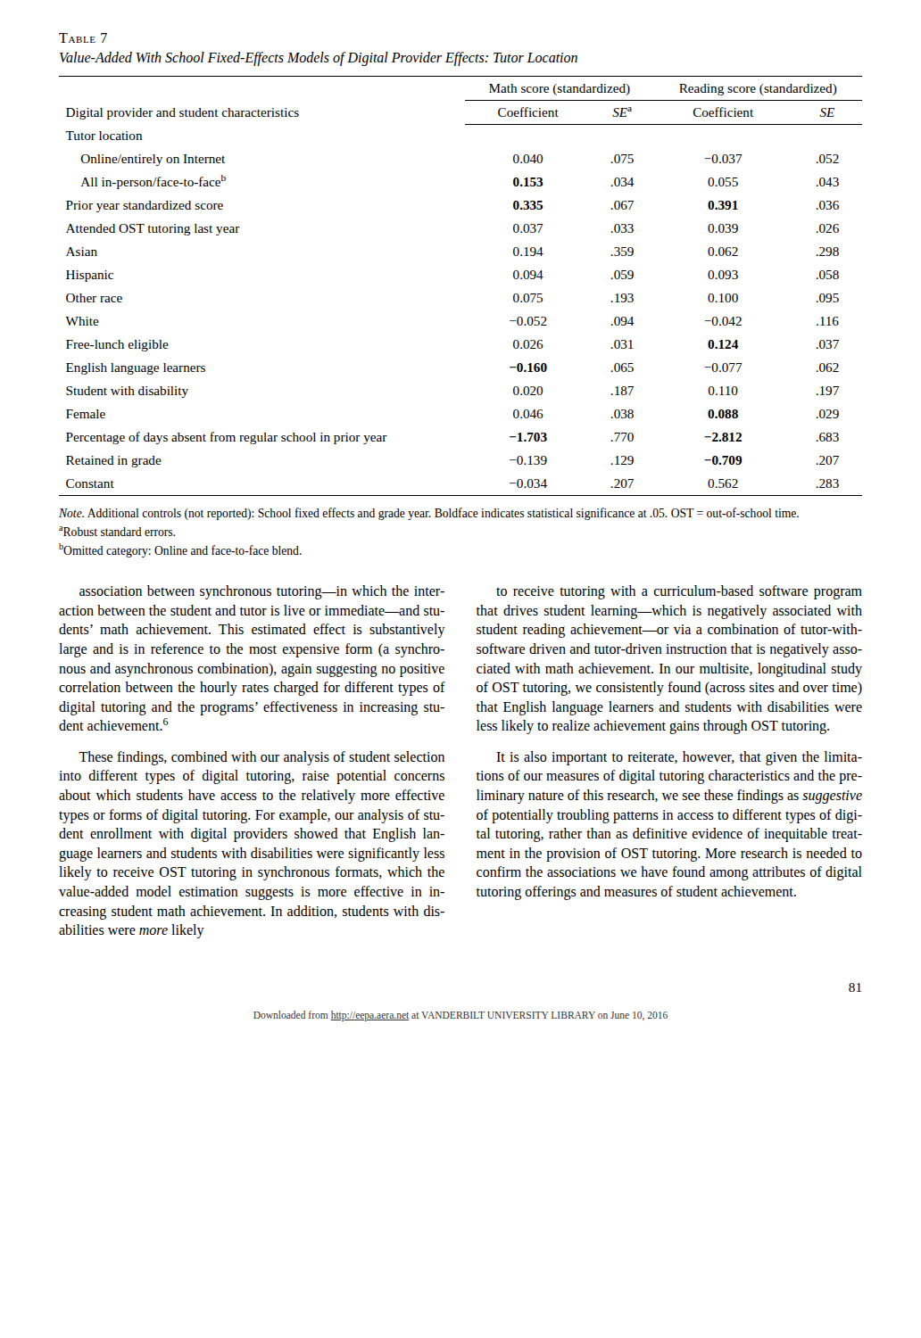Table 7
Value-Added With School Fixed-Effects Models of Digital Provider Effects: Tutor Location
| Digital provider and student characteristics | Math score (standardized) | Reading score (standardized) |
| --- | --- | --- |
| Coefficient | SE a | Coefficient | SE |
| Tutor location | | | | |
| Online/entirely on Internet | 0.040 | .075 | −0.037 | .052 |
| All in-person/face-to-face b | 0.153 | .034 | 0.055 | .043 |
| Prior year standardized score | 0.335 | .067 | 0.391 | .036 |
| Attended OST tutoring last year | 0.037 | .033 | 0.039 | .026 |
| Asian | 0.194 | .359 | 0.062 | .298 |
| Hispanic | 0.094 | .059 | 0.093 | .058 |
| Other race | 0.075 | .193 | 0.100 | .095 |
| White | −0.052 | .094 | −0.042 | .116 |
| Free-lunch eligible | 0.026 | .031 | 0.124 | .037 |
| English language learners | −0.160 | .065 | −0.077 | .062 |
| Student with disability | 0.020 | .187 | 0.110 | .197 |
| Female | 0.046 | .038 | 0.088 | .029 |
| Percentage of days absent from regular school in prior year | −1.703 | .770 | −2.812 | .683 |
| Retained in grade | −0.139 | .129 | −0.709 | .207 |
| Constant | −0.034 | .207 | 0.562 | .283 |
Note. Additional controls (not reported): School fixed effects and grade year. Boldface indicates statistical significance at .05. OST = out-of-school time.
aRobust standard errors.
bOmitted category: Online and face-to-face blend.
association between synchronous tutoring—in which the interaction between the student and tutor is live or immediate—and students’ math achievement. This estimated effect is substantively large and is in reference to the most expensive form (a synchronous and asynchronous combination), again suggesting no positive correlation between the hourly rates charged for different types of digital tutoring and the programs’ effectiveness in increasing student achievement.6
These findings, combined with our analysis of student selection into different types of digital tutoring, raise potential concerns about which students have access to the relatively more effective types or forms of digital tutoring. For example, our analysis of student enrollment with digital providers showed that English language learners and students with disabilities were significantly less likely to receive OST tutoring in synchronous formats, which the value-added model estimation suggests is more effective in increasing student math achievement. In addition, students with disabilities were more likely
to receive tutoring with a curriculum-based software program that drives student learning—which is negatively associated with student reading achievement—or via a combination of tutor-with-software driven and tutor-driven instruction that is negatively associated with math achievement. In our multisite, longitudinal study of OST tutoring, we consistently found (across sites and over time) that English language learners and students with disabilities were less likely to realize achievement gains through OST tutoring.
It is also important to reiterate, however, that given the limitations of our measures of digital tutoring characteristics and the preliminary nature of this research, we see these findings as suggestive of potentially troubling patterns in access to different types of digital tutoring, rather than as definitive evidence of inequitable treatment in the provision of OST tutoring. More research is needed to confirm the associations we have found among attributes of digital tutoring offerings and measures of student achievement.
81
Downloaded from http://eepa.aera.net at VANDERBILT UNIVERSITY LIBRARY on June 10, 2016